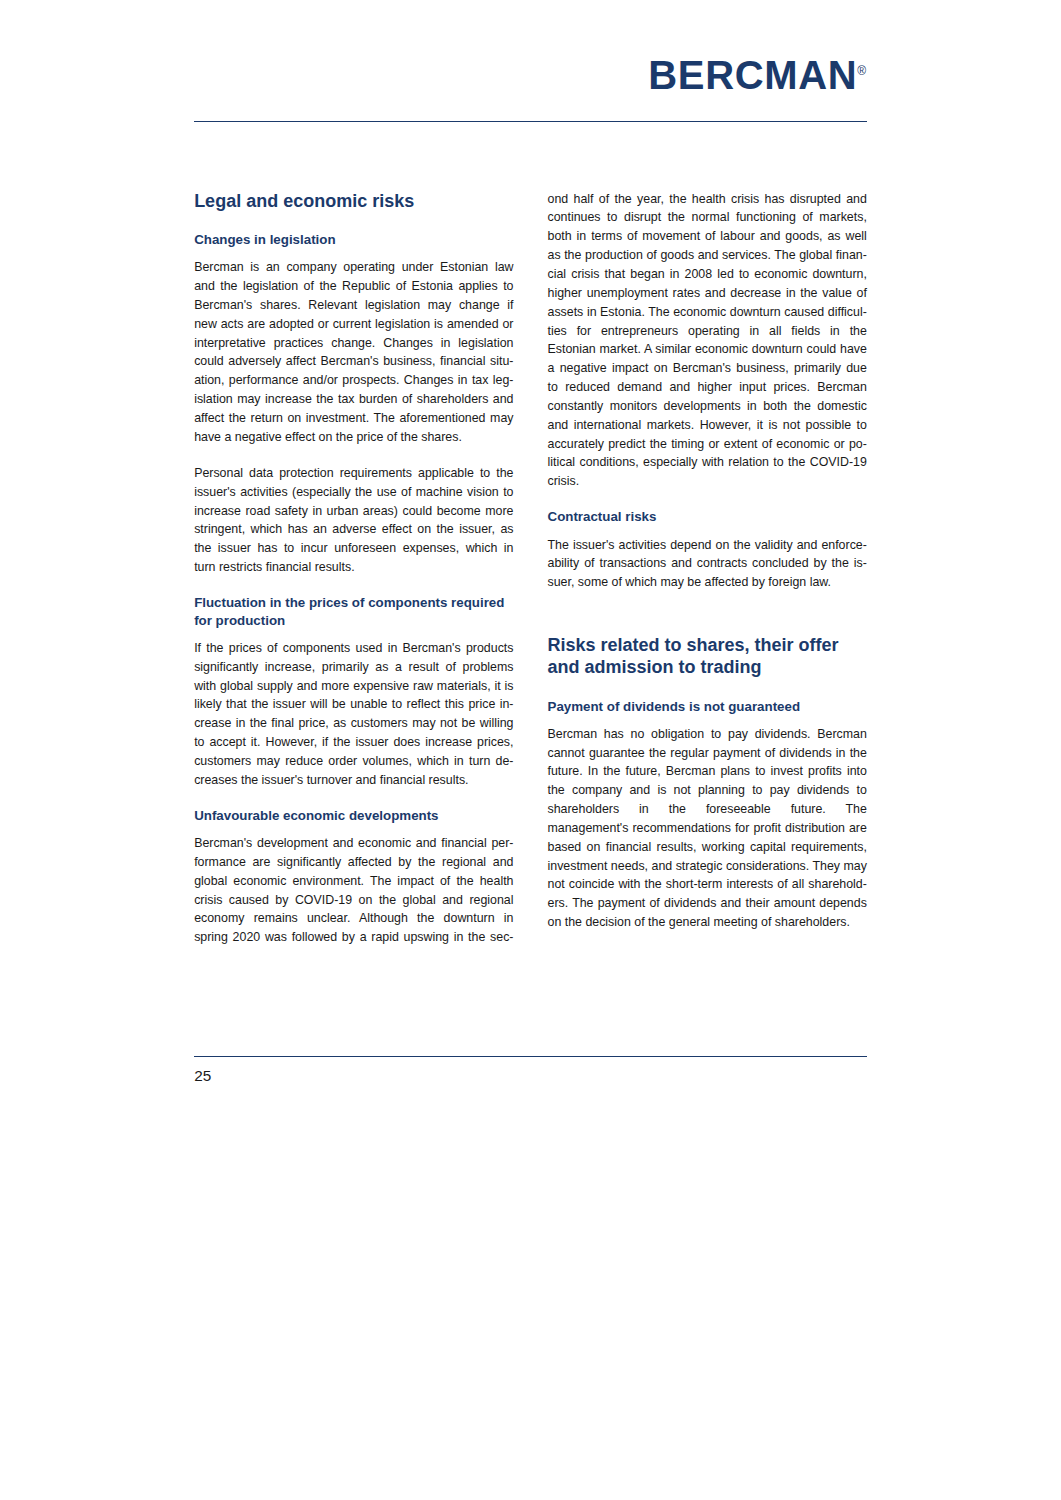BERCMAN®
Legal and economic risks
Changes in legislation
Bercman is an company operating under Estonian law and the legislation of the Republic of Estonia applies to Bercman's shares. Relevant legislation may change if new acts are adopted or current legislation is amended or interpretative practices change. Changes in legislation could adversely affect Bercman's business, financial situation, performance and/or prospects. Changes in tax legislation may increase the tax burden of shareholders and affect the return on investment. The aforementioned may have a negative effect on the price of the shares.
Personal data protection requirements applicable to the issuer's activities (especially the use of machine vision to increase road safety in urban areas) could become more stringent, which has an adverse effect on the issuer, as the issuer has to incur unforeseen expenses, which in turn restricts financial results.
Fluctuation in the prices of components required for production
If the prices of components used in Bercman's products significantly increase, primarily as a result of problems with global supply and more expensive raw materials, it is likely that the issuer will be unable to reflect this price increase in the final price, as customers may not be willing to accept it. However, if the issuer does increase prices, customers may reduce order volumes, which in turn decreases the issuer's turnover and financial results.
Unfavourable economic developments
Bercman's development and economic and financial performance are significantly affected by the regional and global economic environment. The impact of the health crisis caused by COVID-19 on the global and regional economy remains unclear. Although the downturn in spring 2020 was followed by a rapid upswing in the second half of the year, the health crisis has disrupted and continues to disrupt the normal functioning of markets, both in terms of movement of labour and goods, as well as the production of goods and services. The global financial crisis that began in 2008 led to economic downturn, higher unemployment rates and decrease in the value of assets in Estonia. The economic downturn caused difficulties for entrepreneurs operating in all fields in the Estonian market. A similar economic downturn could have a negative impact on Bercman's business, primarily due to reduced demand and higher input prices. Bercman constantly monitors developments in both the domestic and international markets. However, it is not possible to accurately predict the timing or extent of economic or political conditions, especially with relation to the COVID-19 crisis.
Contractual risks
The issuer's activities depend on the validity and enforceability of transactions and contracts concluded by the issuer, some of which may be affected by foreign law.
Risks related to shares, their offer and admission to trading
Payment of dividends is not guaranteed
Bercman has no obligation to pay dividends. Bercman cannot guarantee the regular payment of dividends in the future. In the future, Bercman plans to invest profits into the company and is not planning to pay dividends to shareholders in the foreseeable future. The management's recommendations for profit distribution are based on financial results, working capital requirements, investment needs, and strategic considerations. They may not coincide with the short-term interests of all shareholders. The payment of dividends and their amount depends on the decision of the general meeting of shareholders.
25